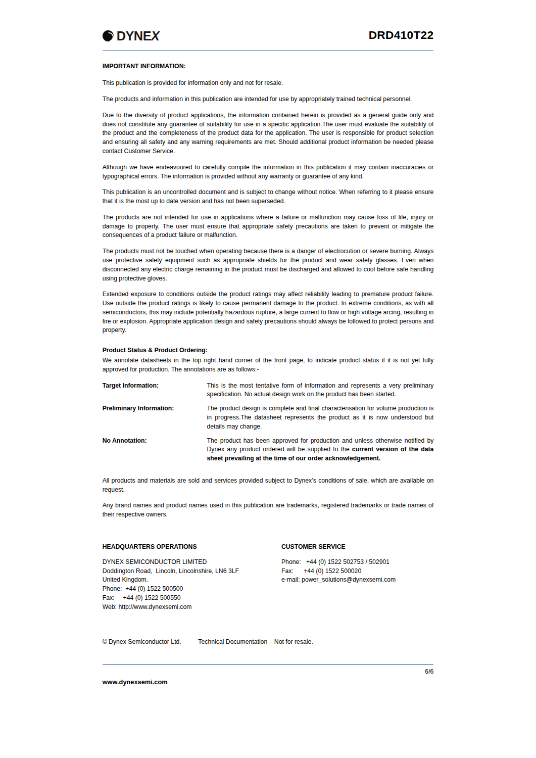DYNEX
DRD410T22
IMPORTANT INFORMATION:
This publication is provided for information only and not for resale.
The products and information in this publication are intended for use by appropriately trained technical personnel.
Due to the diversity of product applications, the information contained herein is provided as a general guide only and does not constitute any guarantee of suitability for use in a specific application.The user must evaluate the suitability of the product and the completeness of the product data for the application. The user is responsible for product selection and ensuring all safety and any warning requirements are met. Should additional product information be needed please contact Customer Service.
Although we have endeavoured to carefully compile the information in this publication it may contain inaccuracies or typographical errors. The information is provided without any warranty or guarantee of any kind.
This publication is an uncontrolled document and is subject to change without notice. When referring to it please ensure that it is the most up to date version and has not been superseded.
The products are not intended for use in applications where a failure or malfunction may cause loss of life, injury or damage to property. The user must ensure that appropriate safety precautions are taken to prevent or mitigate the consequences of a product failure or malfunction.
The products must not be touched when operating because there is a danger of electrocution or severe burning. Always use protective safety equipment such as appropriate shields for the product and wear safety glasses. Even when disconnected any electric charge remaining in the product must be discharged and allowed to cool before safe handling using protective gloves.
Extended exposure to conditions outside the product ratings may affect reliability leading to premature product failure. Use outside the product ratings is likely to cause permanent damage to the product. In extreme conditions, as with all semiconductors, this may include potentially hazardous rupture, a large current to flow or high voltage arcing, resulting in fire or explosion. Appropriate application design and safety precautions should always be followed to protect persons and property.
Product Status & Product Ordering:
We annotate datasheets in the top right hand corner of the front page, to indicate product status if it is not yet fully approved for production. The annotations are as follows:-
| Target Information: | This is the most tentative form of information and represents a very preliminary specification. No actual design work on the product has been started. |
| Preliminary Information: | The product design is complete and final characterisation for volume production is in progress.The datasheet represents the product as it is now understood but details may change. |
| No Annotation: | The product has been approved for production and unless otherwise notified by Dynex any product ordered will be supplied to the current version of the data sheet prevailing at the time of our order acknowledgement. |
All products and materials are sold and services provided subject to Dynex’s conditions of sale, which are available on request.
Any brand names and product names used in this publication are trademarks, registered trademarks or trade names of their respective owners.
HEADQUARTERS OPERATIONS
DYNEX SEMICONDUCTOR LIMITED
Doddington Road, Lincoln, Lincolnshire, LN6 3LF
United Kingdom.
Phone: +44 (0) 1522 500500
Fax: +44 (0) 1522 500550
Web: http://www.dynexsemi.com
CUSTOMER SERVICE
Phone: +44 (0) 1522 502753 / 502901
Fax: +44 (0) 1522 500020
e-mail: power_solutions@dynexsemi.com
© Dynex Semiconductor Ltd. Technical Documentation – Not for resale.
6/6
www.dynexsemi.com